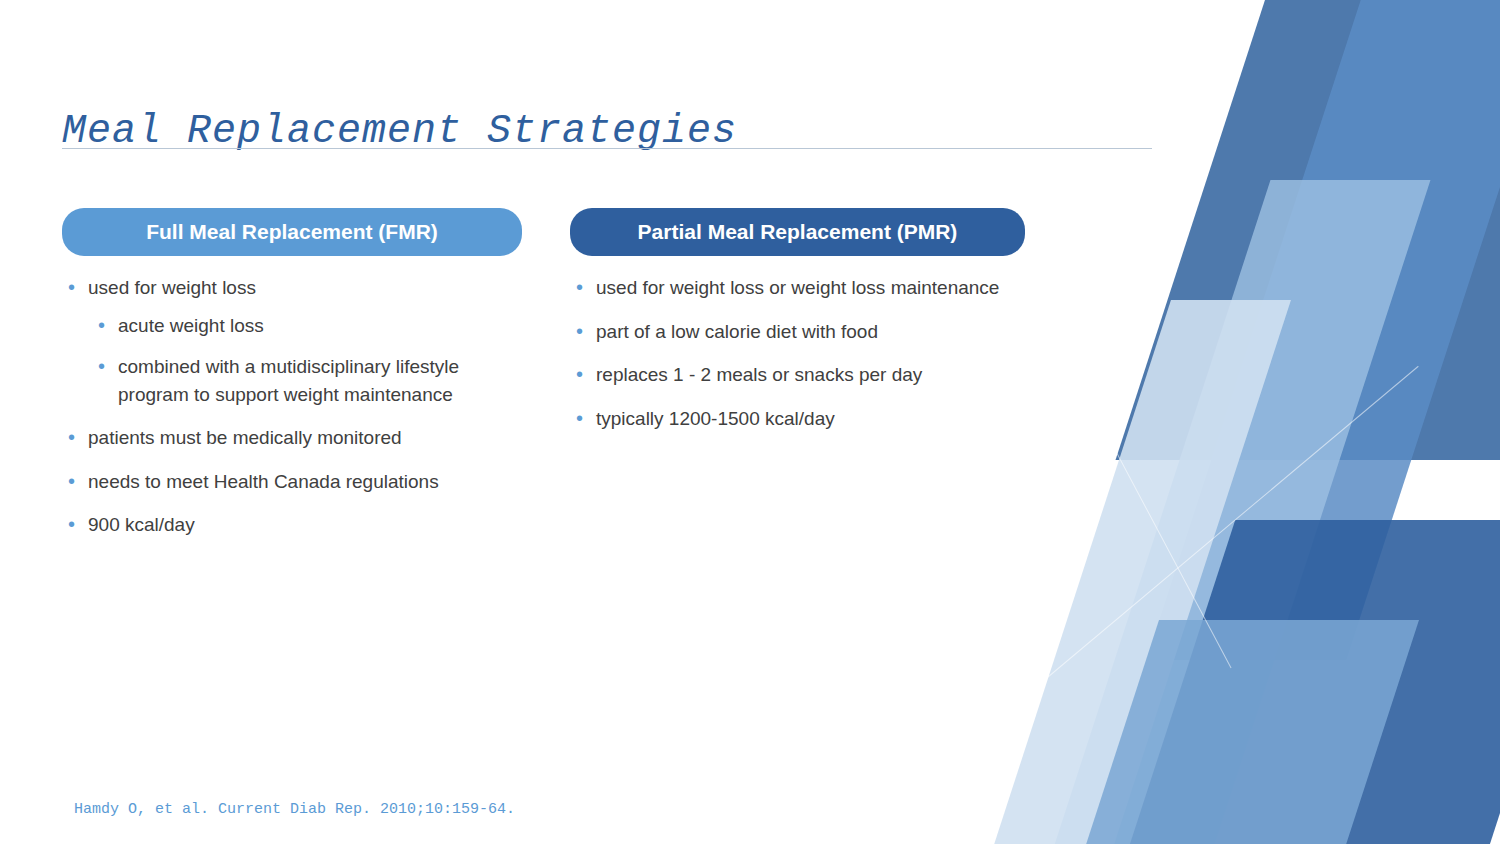Meal Replacement Strategies
Full Meal Replacement (FMR)
used for weight loss
acute weight loss
combined with a mutidisciplinary lifestyle program to support weight maintenance
patients must be medically monitored
needs to meet Health Canada regulations
900 kcal/day
Partial Meal Replacement (PMR)
used for weight loss or weight loss maintenance
part of a low calorie diet with food
replaces 1 - 2 meals or snacks per day
typically 1200-1500 kcal/day
Hamdy O, et al. Current Diab Rep. 2010;10:159-64.